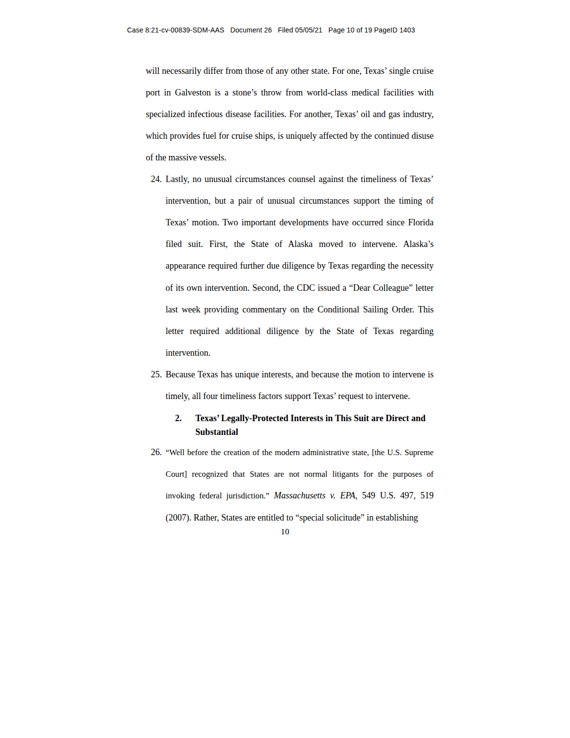Case 8:21-cv-00839-SDM-AAS Document 26 Filed 05/05/21 Page 10 of 19 PageID 1403
will necessarily differ from those of any other state. For one, Texas’ single cruise port in Galveston is a stone’s throw from world-class medical facilities with specialized infectious disease facilities. For another, Texas’ oil and gas industry, which provides fuel for cruise ships, is uniquely affected by the continued disuse of the massive vessels.
24. Lastly, no unusual circumstances counsel against the timeliness of Texas’ intervention, but a pair of unusual circumstances support the timing of Texas’ motion. Two important developments have occurred since Florida filed suit. First, the State of Alaska moved to intervene. Alaska’s appearance required further due diligence by Texas regarding the necessity of its own intervention. Second, the CDC issued a “Dear Colleague” letter last week providing commentary on the Conditional Sailing Order. This letter required additional diligence by the State of Texas regarding intervention.
25. Because Texas has unique interests, and because the motion to intervene is timely, all four timeliness factors support Texas’ request to intervene.
2. Texas’ Legally-Protected Interests in This Suit are Direct and Substantial
26.“Well before the creation of the modern administrative state, [the U.S. Supreme Court] recognized that States are not normal litigants for the purposes of invoking federal jurisdiction.” Massachusetts v. EPA, 549 U.S. 497, 519 (2007). Rather, States are entitled to “special solicitude” in establishing
10